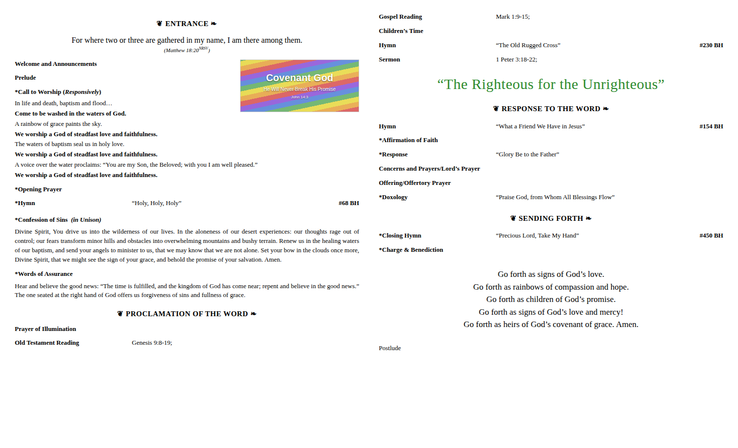❦ ENTRANCE ❧
For where two or three are gathered in my name, I am there among them.
(Matthew 18:20NRSV)
Covenant God
He Will Never Break His Promise
John 14:3
Welcome and Announcements
Prelude
*Call to Worship (Responsively)
In life and death, baptism and flood…
Come to be washed in the waters of God.
A rainbow of grace paints the sky.
We worship a God of steadfast love and faithfulness.
The waters of baptism seal us in holy love.
We worship a God of steadfast love and faithfulness.
A voice over the water proclaims: “You are my Son, the Beloved; with you I am well pleased.”
We worship a God of steadfast love and faithfulness.
*Opening Prayer
| *Hymn | “Holy, Holy, Holy” | #68 BH |
*Confession of Sins (in Unison)
Divine Spirit, You drive us into the wilderness of our lives. In the aloneness of our desert experiences: our thoughts rage out of control; our fears transform minor hills and obstacles into overwhelming mountains and bushy terrain. Renew us in the healing waters of our baptism, and send your angels to minister to us, that we may know that we are not alone. Set your bow in the clouds once more, Divine Spirit, that we might see the sign of your grace, and behold the promise of your salvation. Amen.
*Words of Assurance
Hear and believe the good news: “The time is fulfilled, and the kingdom of God has come near; repent and believe in the good news.” The one seated at the right hand of God offers us forgiveness of sins and fullness of grace.
❦ PROCLAMATION OF THE WORD ❧
Prayer of Illumination
| Old Testament Reading | Genesis 9:8-19; | |
| Gospel Reading | Mark 1:9-15; | |
| Children’s Time | | |
| Hymn | “The Old Rugged Cross” | #230 BH |
| Sermon | 1 Peter 3:18-22; | |
“The Righteous for the Unrighteous”
❦ RESPONSE TO THE WORD ❧
| Hymn | “What a Friend We Have in Jesus” | #154 BH |
| *Affirmation of Faith | | |
| *Response | “Glory Be to the Father” | |
| Concerns and Prayers/Lord’s Prayer | | |
| Offering/Offertory Prayer | | |
| *Doxology | “Praise God, from Whom All Blessings Flow” | |
❦ SENDING FORTH ❧
| *Closing Hymn | “Precious Lord, Take My Hand” | #450 BH |
| *Charge & Benediction | | |
Go forth as signs of God’s love.
Go forth as rainbows of compassion and hope.
Go forth as children of God’s promise.
Go forth as signs of God’s love and mercy!
Go forth as heirs of God’s covenant of grace. Amen.
Postlude